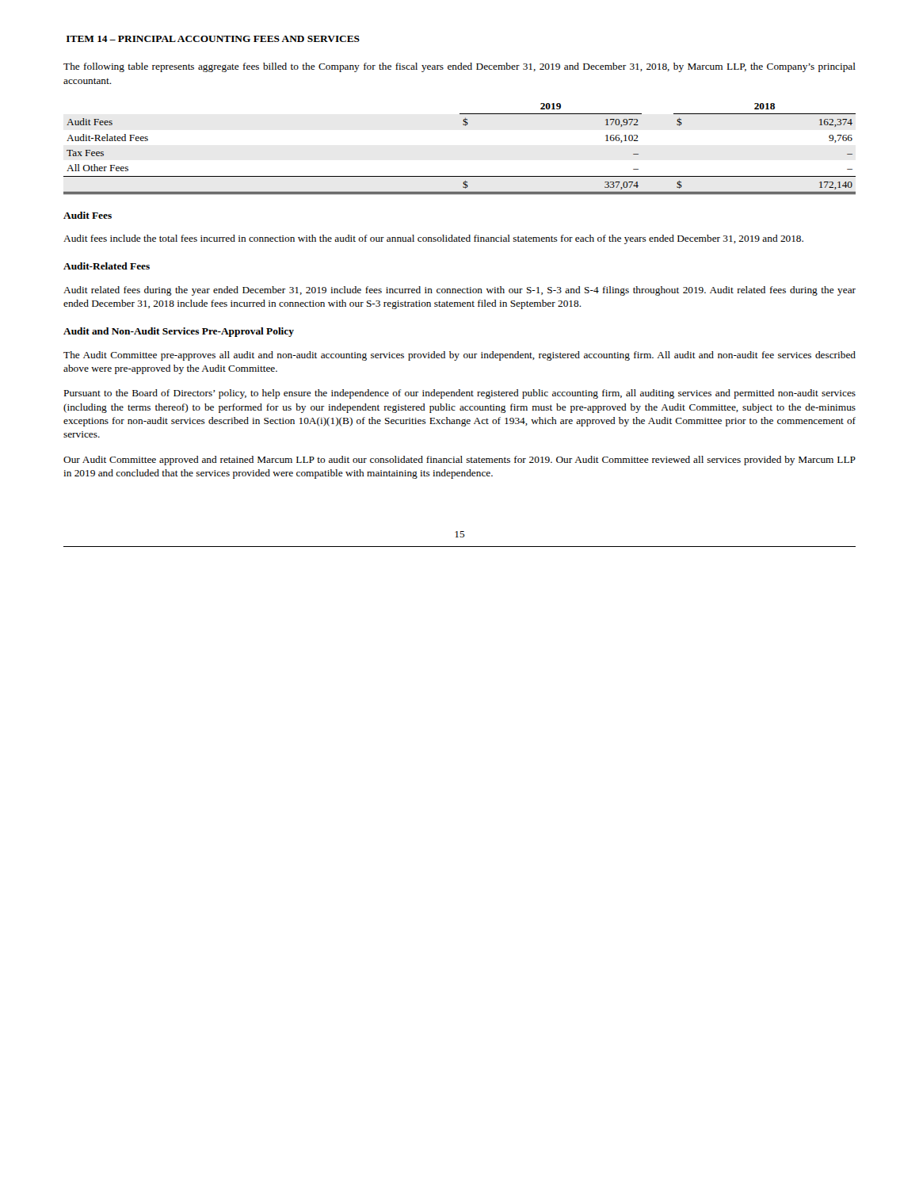ITEM 14 – PRINCIPAL ACCOUNTING FEES AND SERVICES
The following table represents aggregate fees billed to the Company for the fiscal years ended December 31, 2019 and December 31, 2018, by Marcum LLP, the Company’s principal accountant.
| | | 2019 | | 2018 |
| --- | --- | --- | --- | --- |
| Audit Fees | | $ | 170,972 | | $ | 162,374 |
| Audit-Related Fees | | | 166,102 | | | 9,766 |
| Tax Fees | | | – | | | – |
| All Other Fees | | | – | | | – |
| | | $ | 337,074 | | $ | 172,140 |
Audit Fees
Audit fees include the total fees incurred in connection with the audit of our annual consolidated financial statements for each of the years ended December 31, 2019 and 2018.
Audit-Related Fees
Audit related fees during the year ended December 31, 2019 include fees incurred in connection with our S-1, S-3 and S-4 filings throughout 2019. Audit related fees during the year ended December 31, 2018 include fees incurred in connection with our S-3 registration statement filed in September 2018.
Audit and Non-Audit Services Pre-Approval Policy
The Audit Committee pre-approves all audit and non-audit accounting services provided by our independent, registered accounting firm. All audit and non-audit fee services described above were pre-approved by the Audit Committee.
Pursuant to the Board of Directors’ policy, to help ensure the independence of our independent registered public accounting firm, all auditing services and permitted non-audit services (including the terms thereof) to be performed for us by our independent registered public accounting firm must be pre-approved by the Audit Committee, subject to the de-minimus exceptions for non-audit services described in Section 10A(i)(1)(B) of the Securities Exchange Act of 1934, which are approved by the Audit Committee prior to the commencement of services.
Our Audit Committee approved and retained Marcum LLP to audit our consolidated financial statements for 2019. Our Audit Committee reviewed all services provided by Marcum LLP in 2019 and concluded that the services provided were compatible with maintaining its independence.
15